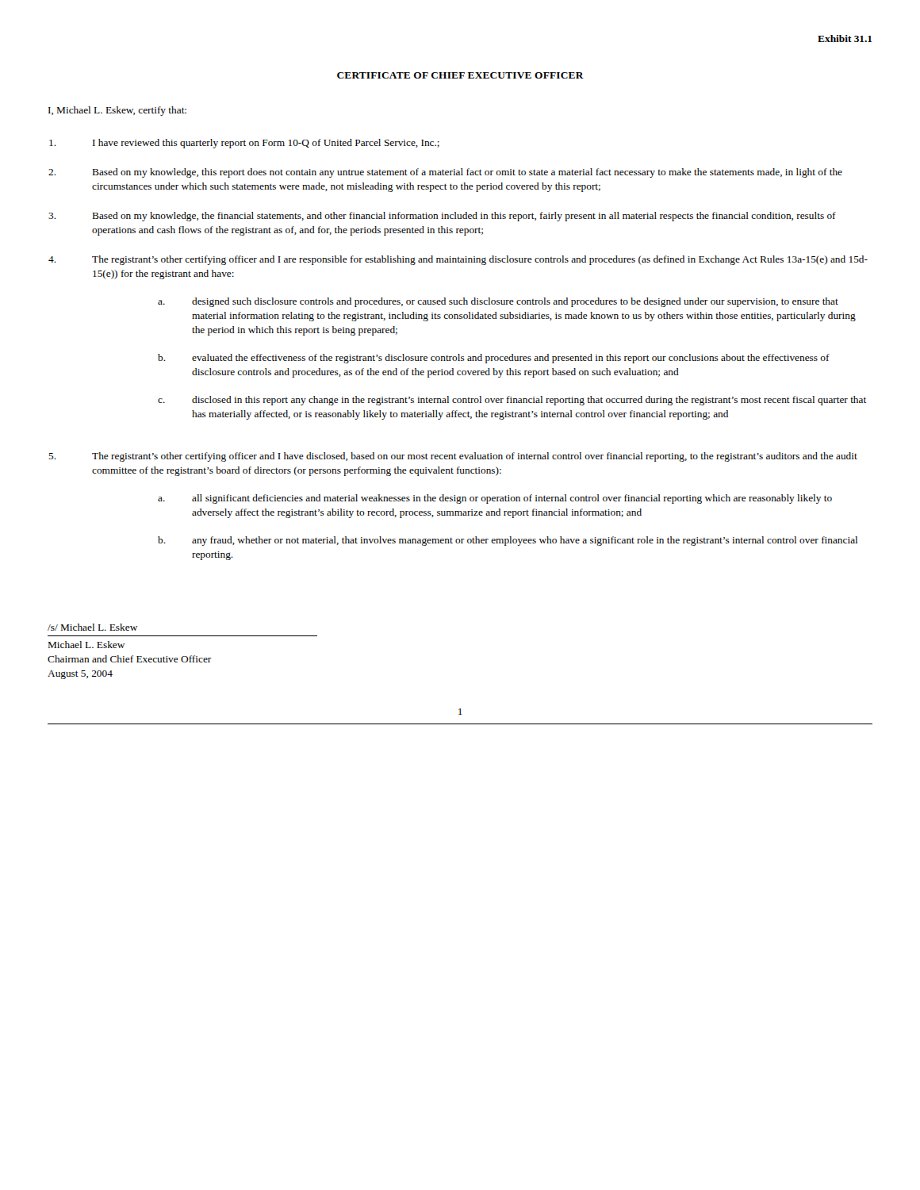Exhibit 31.1
CERTIFICATE OF CHIEF EXECUTIVE OFFICER
I, Michael L. Eskew, certify that:
| 1. | I have reviewed this quarterly report on Form 10-Q of United Parcel Service, Inc.; |
| 2. | Based on my knowledge, this report does not contain any untrue statement of a material fact or omit to state a material fact necessary to make the statements made, in light of the circumstances under which such statements were made, not misleading with respect to the period covered by this report; |
| 3. | Based on my knowledge, the financial statements, and other financial information included in this report, fairly present in all material respects the financial condition, results of operations and cash flows of the registrant as of, and for, the periods presented in this report; |
| 4. | The registrant’s other certifying officer and I are responsible for establishing and maintaining disclosure controls and procedures (as defined in Exchange Act Rules 13a-15(e) and 15d-15(e)) for the registrant and have: / / a. / designed such disclosure controls and procedures, or caused such disclosure controls and procedures to be designed under our supervision, to ensure that material information relating to the registrant, including its consolidated subsidiaries, is made known to us by others within those entities, particularly during the period in which this report is being prepared; / / / b. / evaluated the effectiveness of the registrant’s disclosure controls and procedures and presented in this report our conclusions about the effectiveness of disclosure controls and procedures, as of the end of the period covered by this report based on such evaluation; and / / / c. / disclosed in this report any change in the registrant’s internal control over financial reporting that occurred during the registrant’s most recent fiscal quarter that has materially affected, or is reasonably likely to materially affect, the registrant’s internal control over financial reporting; and / |
| 5. | The registrant’s other certifying officer and I have disclosed, based on our most recent evaluation of internal control over financial reporting, to the registrant’s auditors and the audit committee of the registrant’s board of directors (or persons performing the equivalent functions): / / a. / all significant deficiencies and material weaknesses in the design or operation of internal control over financial reporting which are reasonably likely to adversely affect the registrant’s ability to record, process, summarize and report financial information; and / / / b. / any fraud, whether or not material, that involves management or other employees who have a significant role in the registrant’s internal control over financial reporting. / |
/s/ Michael L. Eskew
Michael L. Eskew
Chairman and Chief Executive Officer
August 5, 2004
1